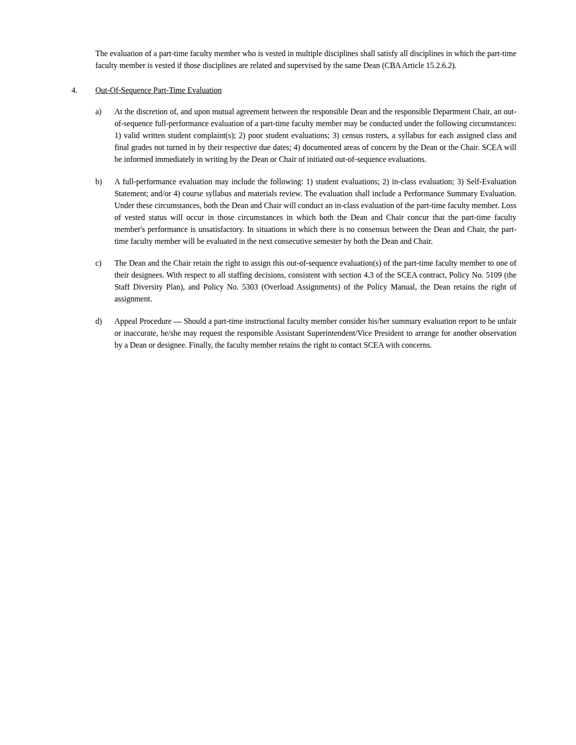The evaluation of a part-time faculty member who is vested in multiple disciplines shall satisfy all disciplines in which the part-time faculty member is vested if those disciplines are related and supervised by the same Dean (CBA Article 15.2.6.2).
4. Out-Of-Sequence Part-Time Evaluation
a) At the discretion of, and upon mutual agreement between the responsible Dean and the responsible Department Chair, an out-of-sequence full-performance evaluation of a part-time faculty member may be conducted under the following circumstances: 1) valid written student complaint(s); 2) poor student evaluations; 3) census rosters, a syllabus for each assigned class and final grades not turned in by their respective due dates; 4) documented areas of concern by the Dean or the Chair. SCEA will be informed immediately in writing by the Dean or Chair of initiated out-of-sequence evaluations.
b) A full-performance evaluation may include the following: 1) student evaluations; 2) in-class evaluation; 3) Self-Evaluation Statement; and/or 4) course syllabus and materials review. The evaluation shall include a Performance Summary Evaluation. Under these circumstances, both the Dean and Chair will conduct an in-class evaluation of the part-time faculty member. Loss of vested status will occur in those circumstances in which both the Dean and Chair concur that the part-time faculty member's performance is unsatisfactory. In situations in which there is no consensus between the Dean and Chair, the part-time faculty member will be evaluated in the next consecutive semester by both the Dean and Chair.
c) The Dean and the Chair retain the right to assign this out-of-sequence evaluation(s) of the part-time faculty member to one of their designees. With respect to all staffing decisions, consistent with section 4.3 of the SCEA contract, Policy No. 5109 (the Staff Diversity Plan), and Policy No. 5303 (Overload Assignments) of the Policy Manual, the Dean retains the right of assignment.
d) Appeal Procedure — Should a part-time instructional faculty member consider his/her summary evaluation report to be unfair or inaccurate, he/she may request the responsible Assistant Superintendent/Vice President to arrange for another observation by a Dean or designee. Finally, the faculty member retains the right to contact SCEA with concerns.